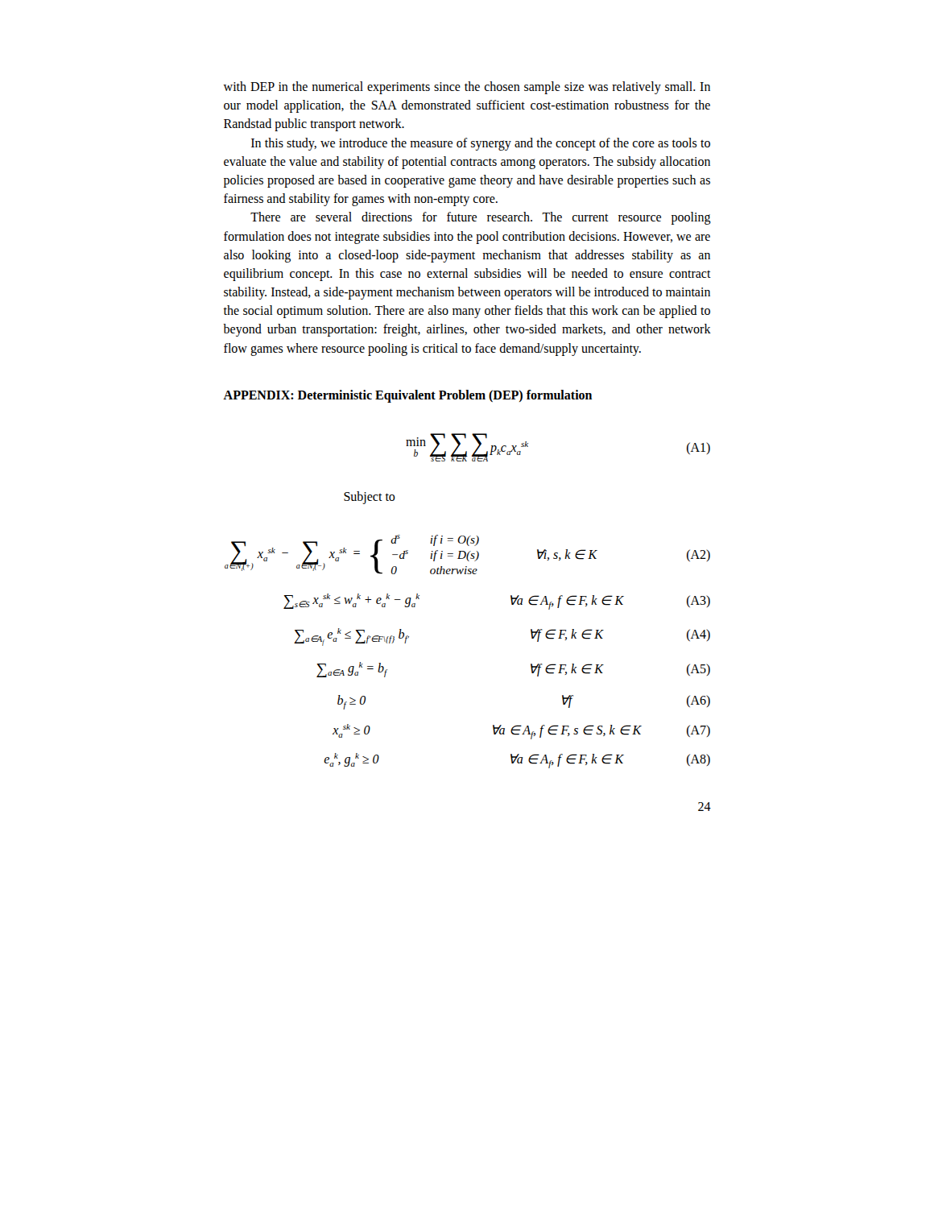with DEP in the numerical experiments since the chosen sample size was relatively small. In our model application, the SAA demonstrated sufficient cost-estimation robustness for the Randstad public transport network.
In this study, we introduce the measure of synergy and the concept of the core as tools to evaluate the value and stability of potential contracts among operators. The subsidy allocation policies proposed are based in cooperative game theory and have desirable properties such as fairness and stability for games with non-empty core.
There are several directions for future research. The current resource pooling formulation does not integrate subsidies into the pool contribution decisions. However, we are also looking into a closed-loop side-payment mechanism that addresses stability as an equilibrium concept. In this case no external subsidies will be needed to ensure contract stability. Instead, a side-payment mechanism between operators will be introduced to maintain the social optimum solution. There are also many other fields that this work can be applied to beyond urban transportation: freight, airlines, other two-sided markets, and other network flow games where resource pooling is critical to face demand/supply uncertainty.
APPENDIX: Deterministic Equivalent Problem (DEP) formulation
min b ∑s∈S ∑k∈K ∑a∈A pkcaxask (A1)
Subject to
| ∑ a∈N i (+) x a sk − ∑ a∈N i (−) x a sk = { d s if i = O(s) −d s if i = D(s) 0 otherwise | ∀i, s, k ∈ K | (A2) |
| ∑ s∈S x a sk ≤ w a k + e a k − g a k | ∀a ∈ A f , f ∈ F, k ∈ K | (A3) |
| ∑ a∈A f e a k ≤ ∑ f′∈F\{f} b f′ | ∀f ∈ F, k ∈ K | (A4) |
| ∑ a∈A g a k = b f | ∀f ∈ F, k ∈ K | (A5) |
| b f ≥ 0 | ∀f | (A6) |
| x a sk ≥ 0 | ∀a ∈ A f , f ∈ F, s ∈ S, k ∈ K | (A7) |
| e a k , g a k ≥ 0 | ∀a ∈ A f , f ∈ F, k ∈ K | (A8) |
24